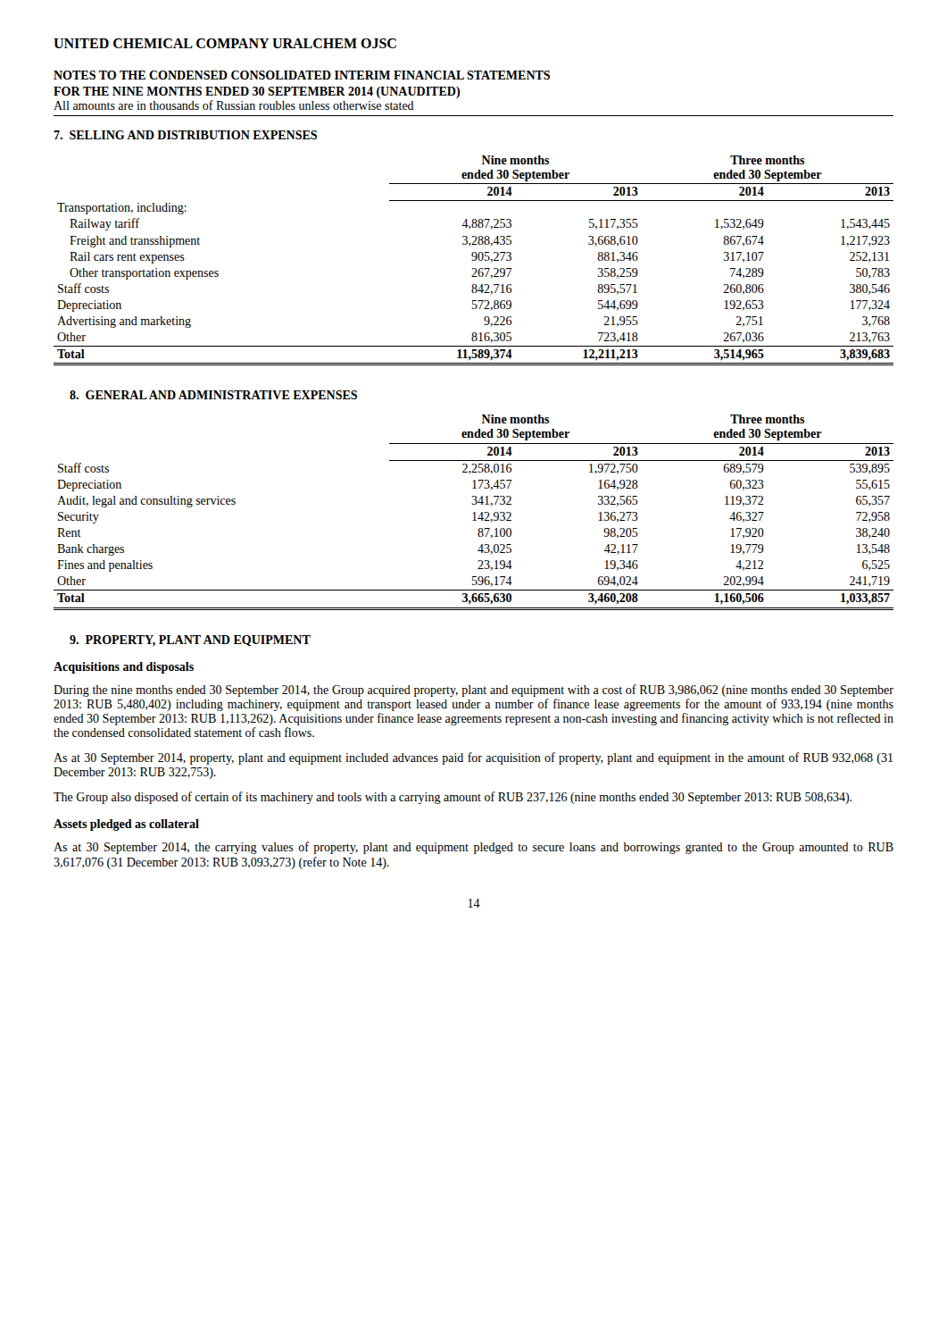UNITED CHEMICAL COMPANY URALCHEM OJSC
NOTES TO THE CONDENSED CONSOLIDATED INTERIM FINANCIAL STATEMENTS
FOR THE NINE MONTHS ENDED 30 SEPTEMBER 2014 (UNAUDITED)
All amounts are in thousands of Russian roubles unless otherwise stated
7. SELLING AND DISTRIBUTION EXPENSES
| | Nine months ended 30 September | Three months ended 30 September |
| --- | --- | --- |
| | 2014 | 2013 | 2014 | 2013 |
| Transportation, including: | | | | |
| Railway tariff | 4,887,253 | 5,117,355 | 1,532,649 | 1,543,445 |
| Freight and transshipment | 3,288,435 | 3,668,610 | 867,674 | 1,217,923 |
| Rail cars rent expenses | 905,273 | 881,346 | 317,107 | 252,131 |
| Other transportation expenses | 267,297 | 358,259 | 74,289 | 50,783 |
| Staff costs | 842,716 | 895,571 | 260,806 | 380,546 |
| Depreciation | 572,869 | 544,699 | 192,653 | 177,324 |
| Advertising and marketing | 9,226 | 21,955 | 2,751 | 3,768 |
| Other | 816,305 | 723,418 | 267,036 | 213,763 |
| Total | 11,589,374 | 12,211,213 | 3,514,965 | 3,839,683 |
8. GENERAL AND ADMINISTRATIVE EXPENSES
| | Nine months ended 30 September | Three months ended 30 September |
| --- | --- | --- |
| | 2014 | 2013 | 2014 | 2013 |
| Staff costs | 2,258,016 | 1,972,750 | 689,579 | 539,895 |
| Depreciation | 173,457 | 164,928 | 60,323 | 55,615 |
| Audit, legal and consulting services | 341,732 | 332,565 | 119,372 | 65,357 |
| Security | 142,932 | 136,273 | 46,327 | 72,958 |
| Rent | 87,100 | 98,205 | 17,920 | 38,240 |
| Bank charges | 43,025 | 42,117 | 19,779 | 13,548 |
| Fines and penalties | 23,194 | 19,346 | 4,212 | 6,525 |
| Other | 596,174 | 694,024 | 202,994 | 241,719 |
| Total | 3,665,630 | 3,460,208 | 1,160,506 | 1,033,857 |
9. PROPERTY, PLANT AND EQUIPMENT
Acquisitions and disposals
During the nine months ended 30 September 2014, the Group acquired property, plant and equipment with a cost of RUB 3,986,062 (nine months ended 30 September 2013: RUB 5,480,402) including machinery, equipment and transport leased under a number of finance lease agreements for the amount of 933,194 (nine months ended 30 September 2013: RUB 1,113,262). Acquisitions under finance lease agreements represent a non-cash investing and financing activity which is not reflected in the condensed consolidated statement of cash flows.
As at 30 September 2014, property, plant and equipment included advances paid for acquisition of property, plant and equipment in the amount of RUB 932,068 (31 December 2013: RUB 322,753).
The Group also disposed of certain of its machinery and tools with a carrying amount of RUB 237,126 (nine months ended 30 September 2013: RUB 508,634).
Assets pledged as collateral
As at 30 September 2014, the carrying values of property, plant and equipment pledged to secure loans and borrowings granted to the Group amounted to RUB 3,617,076 (31 December 2013: RUB 3,093,273) (refer to Note 14).
14